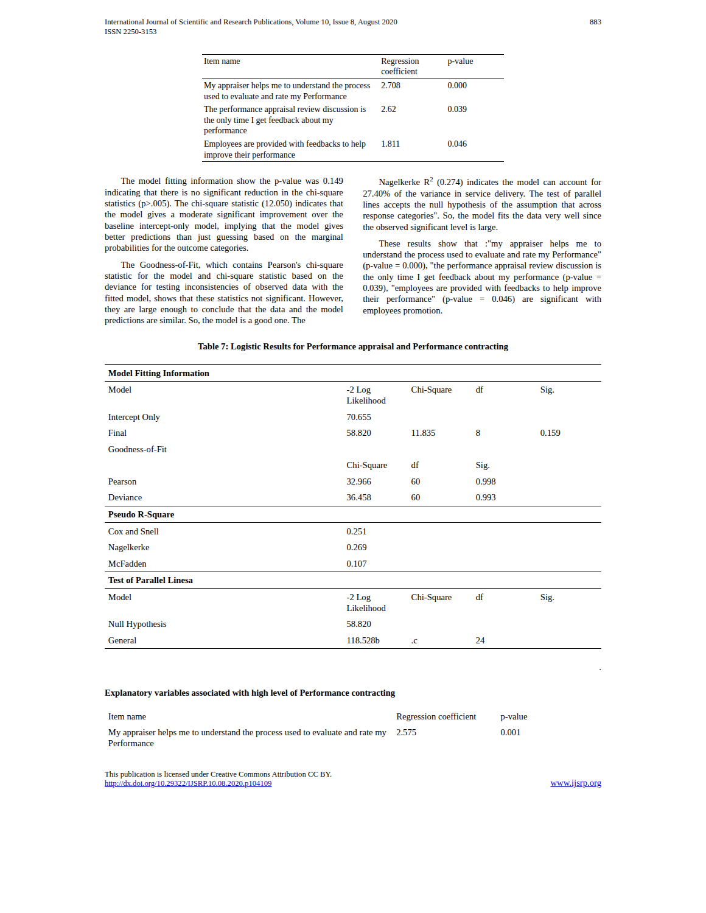International Journal of Scientific and Research Publications, Volume 10, Issue 8, August 2020
ISSN 2250-3153
883
| Item name | Regression coefficient | p-value |
| --- | --- | --- |
| My appraiser helps me to understand the process used to evaluate and rate my Performance | 2.708 | 0.000 |
| The performance appraisal review discussion is the only time I get feedback about my performance | 2.62 | 0.039 |
| Employees are provided with feedbacks to help improve their performance | 1.811 | 0.046 |
The model fitting information show the p-value was 0.149 indicating that there is no significant reduction in the chi-square statistics (p>.005). The chi-square statistic (12.050) indicates that the model gives a moderate significant improvement over the baseline intercept-only model, implying that the model gives better predictions than just guessing based on the marginal probabilities for the outcome categories.
The Goodness-of-Fit, which contains Pearson's chi-square statistic for the model and chi-square statistic based on the deviance for testing inconsistencies of observed data with the fitted model, shows that these statistics not significant. However, they are large enough to conclude that the data and the model predictions are similar. So, the model is a good one. The
Nagelkerke R2 (0.274) indicates the model can account for 27.40% of the variance in service delivery. The test of parallel lines accepts the null hypothesis of the assumption that across response categories". So, the model fits the data very well since the observed significant level is large.
These results show that :"my appraiser helps me to understand the process used to evaluate and rate my Performance" (p-value = 0.000), "the performance appraisal review discussion is the only time I get feedback about my performance (p-value = 0.039), "employees are provided with feedbacks to help improve their performance" (p-value = 0.046) are significant with employees promotion.
Table 7: Logistic Results for Performance appraisal and Performance contracting
| Model Fitting Information |
| Model | -2 Log Likelihood | Chi-Square | df | Sig. |
| Intercept Only | 70.655 | | | |
| Final | 58.820 | 11.835 | 8 | 0.159 |
| Goodness-of-Fit | | | | |
| | Chi-Square | df | Sig. | |
| Pearson | 32.966 | 60 | 0.998 | |
| Deviance | 36.458 | 60 | 0.993 | |
| Pseudo R-Square |
| Cox and Snell | 0.251 | | | |
| Nagelkerke | 0.269 | | | |
| McFadden | 0.107 | | | |
| Test of Parallel Linesa |
| Model | -2 Log Likelihood | Chi-Square | df | Sig. |
| Null Hypothesis | 58.820 | | | |
| General | 118.528b | .c | 24 | |
.
Explanatory variables associated with high level of Performance contracting
| Item name | Regression coefficient | p-value |
| My appraiser helps me to understand the process used to evaluate and rate my Performance | 2.575 | 0.001 |
This publication is licensed under Creative Commons Attribution CC BY.
http://dx.doi.org/10.29322/IJSRP.10.08.2020.p104109
www.ijsrp.org